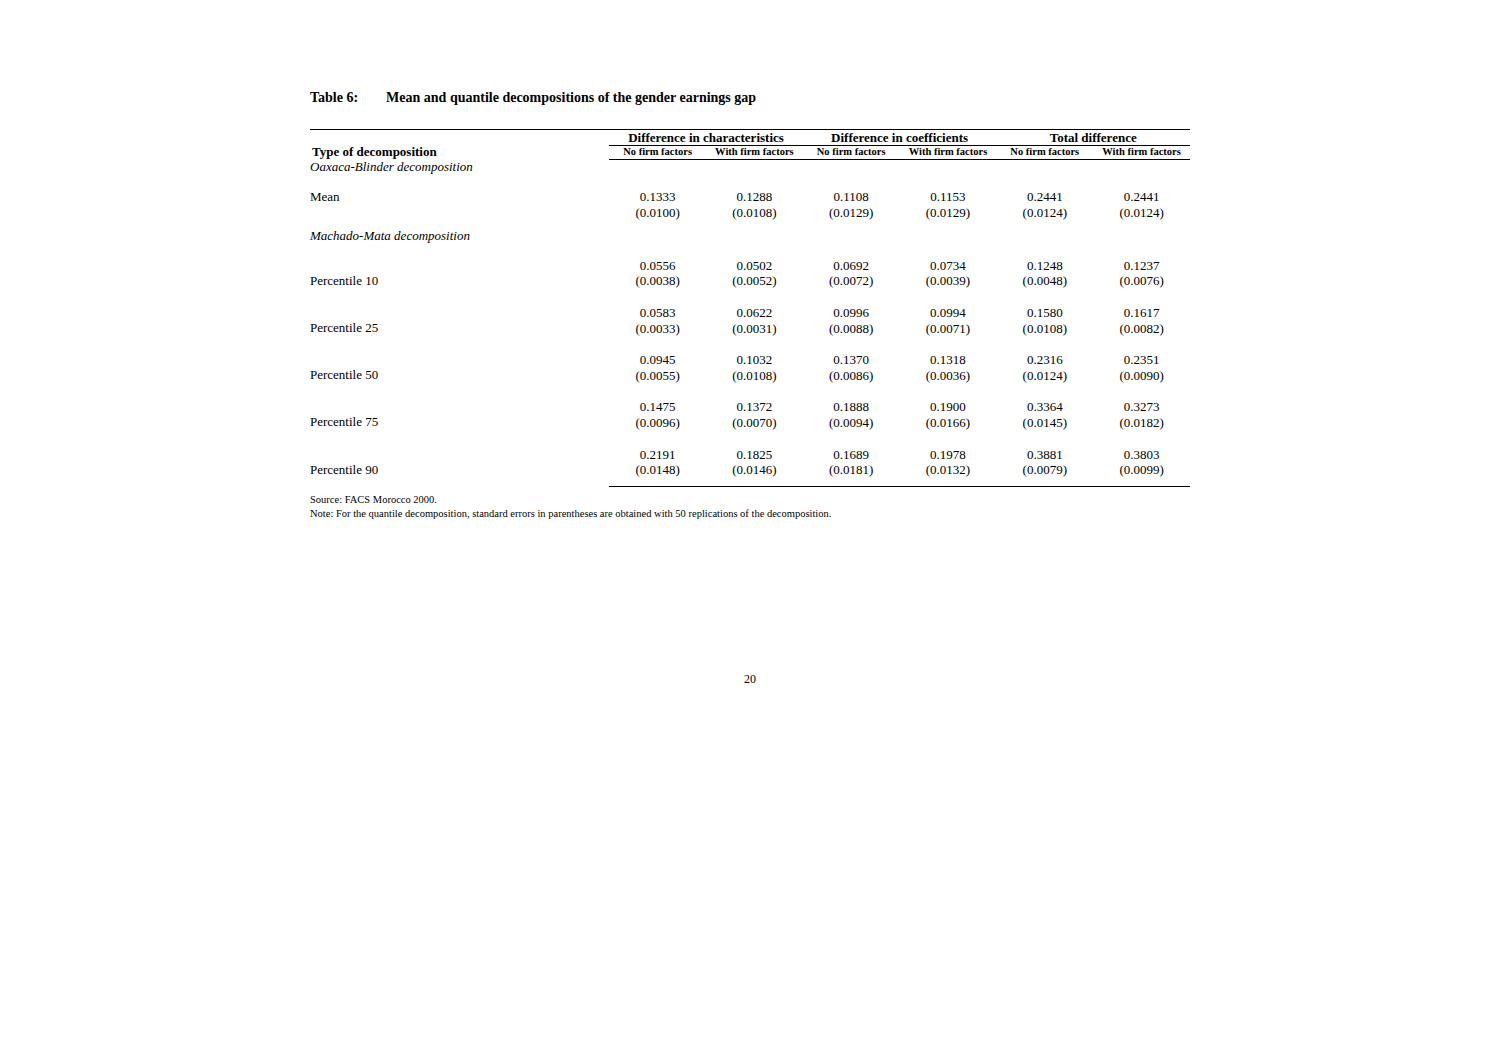Table 6: Mean and quantile decompositions of the gender earnings gap
| Type of decomposition | Difference in characteristics | Difference in coefficients | Total difference |
| --- | --- | --- | --- |
| No firm factors | With firm factors | No firm factors | With firm factors | No firm factors | With firm factors |
| Oaxaca-Blinder decomposition | | | | | | |
| Mean | 0.1333 | 0.1288 | 0.1108 | 0.1153 | 0.2441 | 0.2441 |
| | (0.0100) | (0.0108) | (0.0129) | (0.0129) | (0.0124) | (0.0124) |
| Machado-Mata decomposition | | | | | | |
| Percentile 10 | 0.0556 | 0.0502 | 0.0692 | 0.0734 | 0.1248 | 0.1237 |
| (0.0038) | (0.0052) | (0.0072) | (0.0039) | (0.0048) | (0.0076) |
| Percentile 25 | 0.0583 | 0.0622 | 0.0996 | 0.0994 | 0.1580 | 0.1617 |
| (0.0033) | (0.0031) | (0.0088) | (0.0071) | (0.0108) | (0.0082) |
| Percentile 50 | 0.0945 | 0.1032 | 0.1370 | 0.1318 | 0.2316 | 0.2351 |
| (0.0055) | (0.0108) | (0.0086) | (0.0036) | (0.0124) | (0.0090) |
| Percentile 75 | 0.1475 | 0.1372 | 0.1888 | 0.1900 | 0.3364 | 0.3273 |
| (0.0096) | (0.0070) | (0.0094) | (0.0166) | (0.0145) | (0.0182) |
| Percentile 90 | 0.2191 | 0.1825 | 0.1689 | 0.1978 | 0.3881 | 0.3803 |
| (0.0148) | (0.0146) | (0.0181) | (0.0132) | (0.0079) | (0.0099) |
Source: FACS Morocco 2000.
Note: For the quantile decomposition, standard errors in parentheses are obtained with 50 replications of the decomposition.
20